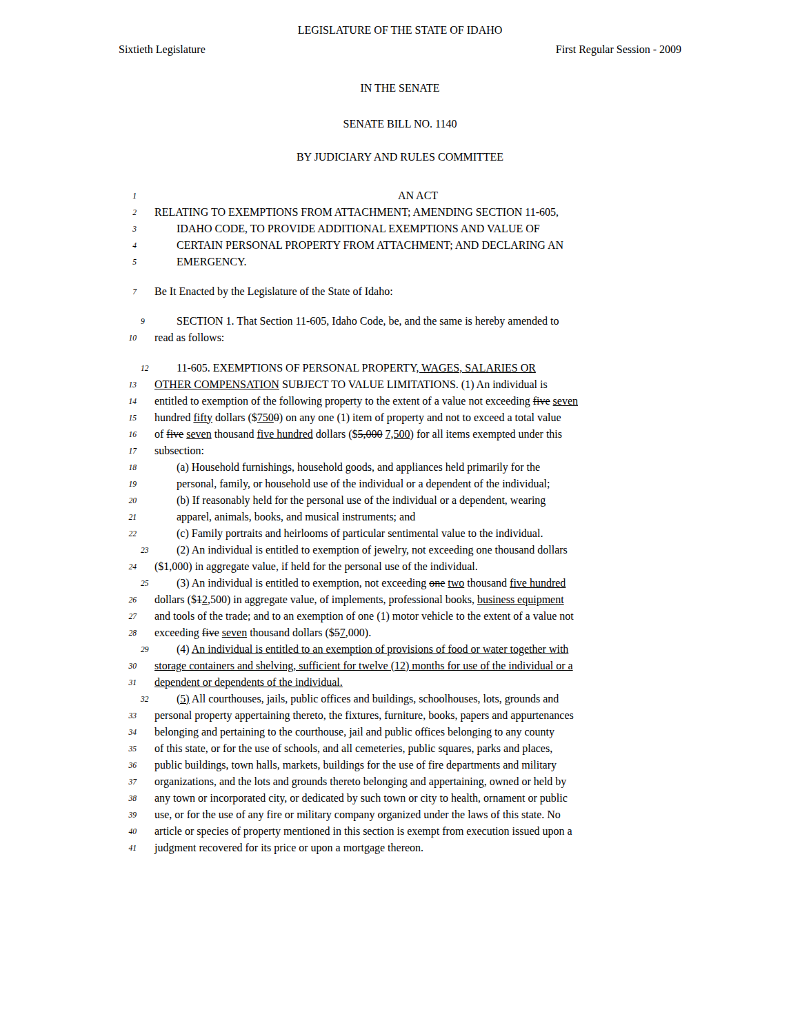LEGISLATURE OF THE STATE OF IDAHO
Sixtieth Legislature First Regular Session - 2009
IN THE SENATE
SENATE BILL NO. 1140
BY JUDICIARY AND RULES COMMITTEE
AN ACT
RELATING TO EXEMPTIONS FROM ATTACHMENT; AMENDING SECTION 11-605,
IDAHO CODE, TO PROVIDE ADDITIONAL EXEMPTIONS AND VALUE OF
CERTAIN PERSONAL PROPERTY FROM ATTACHMENT; AND DECLARING AN
EMERGENCY.
Be It Enacted by the Legislature of the State of Idaho:
SECTION 1. That Section 11-605, Idaho Code, be, and the same is hereby amended to
read as follows:
11-605. EXEMPTIONS OF PERSONAL PROPERTY, WAGES, SALARIES OR
OTHER COMPENSATION SUBJECT TO VALUE LIMITATIONS. (1) An individual is
entitled to exemption of the following property to the extent of a value not exceeding five seven
hundred fifty dollars ($7500) on any one (1) item of property and not to exceed a total value
of five seven thousand five hundred dollars ($5,000 7,500) for all items exempted under this
subsection:
(a) Household furnishings, household goods, and appliances held primarily for the
personal, family, or household use of the individual or a dependent of the individual;
(b) If reasonably held for the personal use of the individual or a dependent, wearing
apparel, animals, books, and musical instruments; and
(c) Family portraits and heirlooms of particular sentimental value to the individual.
(2) An individual is entitled to exemption of jewelry, not exceeding one thousand dollars
($1,000) in aggregate value, if held for the personal use of the individual.
(3) An individual is entitled to exemption, not exceeding one two thousand five hundred
dollars ($12,500) in aggregate value, of implements, professional books, business equipment
and tools of the trade; and to an exemption of one (1) motor vehicle to the extent of a value not
exceeding five seven thousand dollars ($57,000).
(4) An individual is entitled to an exemption of provisions of food or water together with
storage containers and shelving, sufficient for twelve (12) months for use of the individual or a
dependent or dependents of the individual.
(5) All courthouses, jails, public offices and buildings, schoolhouses, lots, grounds and
personal property appertaining thereto, the fixtures, furniture, books, papers and appurtenances
belonging and pertaining to the courthouse, jail and public offices belonging to any county
of this state, or for the use of schools, and all cemeteries, public squares, parks and places,
public buildings, town halls, markets, buildings for the use of fire departments and military
organizations, and the lots and grounds thereto belonging and appertaining, owned or held by
any town or incorporated city, or dedicated by such town or city to health, ornament or public
use, or for the use of any fire or military company organized under the laws of this state. No
article or species of property mentioned in this section is exempt from execution issued upon a
judgment recovered for its price or upon a mortgage thereon.